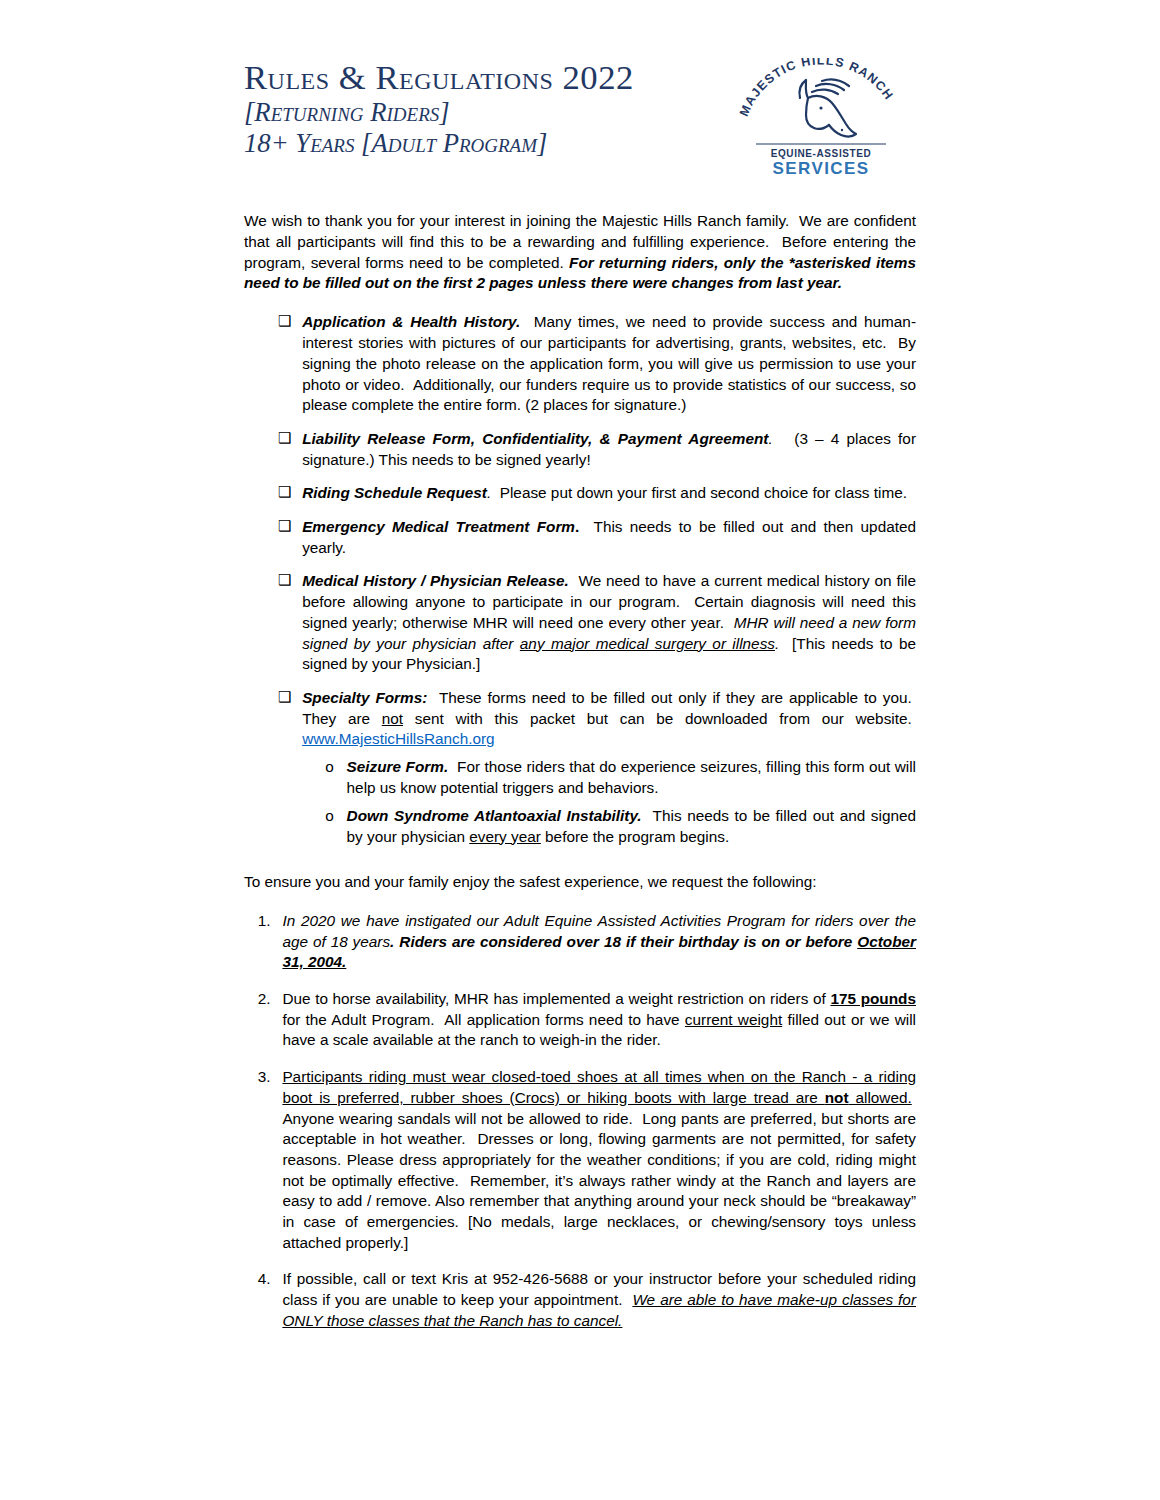Rules & Regulations 2022
[Returning Riders]
18+ Years [Adult Program]
MAJESTIC HILLS RANCH EQUINE-ASSISTED SERVICES
We wish to thank you for your interest in joining the Majestic Hills Ranch family. We are confident that all participants will find this to be a rewarding and fulfilling experience. Before entering the program, several forms need to be completed. For returning riders, only the *asterisked items need to be filled out on the first 2 pages unless there were changes from last year.
Application & Health History. Many times, we need to provide success and human-interest stories with pictures of our participants for advertising, grants, websites, etc. By signing the photo release on the application form, you will give us permission to use your photo or video. Additionally, our funders require us to provide statistics of our success, so please complete the entire form. (2 places for signature.)
Liability Release Form, Confidentiality, & Payment Agreement. (3 – 4 places for signature.) This needs to be signed yearly!
Riding Schedule Request. Please put down your first and second choice for class time.
Emergency Medical Treatment Form. This needs to be filled out and then updated yearly.
Medical History / Physician Release. We need to have a current medical history on file before allowing anyone to participate in our program. Certain diagnosis will need this signed yearly; otherwise MHR will need one every other year. MHR will need a new form signed by your physician after any major medical surgery or illness. [This needs to be signed by your Physician.]
Specialty Forms: These forms need to be filled out only if they are applicable to you. They are not sent with this packet but can be downloaded from our website. www.MajesticHillsRanch.org
Seizure Form. For those riders that do experience seizures, filling this form out will help us know potential triggers and behaviors.
Down Syndrome Atlantoaxial Instability. This needs to be filled out and signed by your physician every year before the program begins.
To ensure you and your family enjoy the safest experience, we request the following:
In 2020 we have instigated our Adult Equine Assisted Activities Program for riders over the age of 18 years. Riders are considered over 18 if their birthday is on or before October 31, 2004.
Due to horse availability, MHR has implemented a weight restriction on riders of 175 pounds for the Adult Program. All application forms need to have current weight filled out or we will have a scale available at the ranch to weigh-in the rider.
Participants riding must wear closed-toed shoes at all times when on the Ranch - a riding boot is preferred, rubber shoes (Crocs) or hiking boots with large tread are not allowed. Anyone wearing sandals will not be allowed to ride. Long pants are preferred, but shorts are acceptable in hot weather. Dresses or long, flowing garments are not permitted, for safety reasons. Please dress appropriately for the weather conditions; if you are cold, riding might not be optimally effective. Remember, it’s always rather windy at the Ranch and layers are easy to add / remove. Also remember that anything around your neck should be “breakaway” in case of emergencies. [No medals, large necklaces, or chewing/sensory toys unless attached properly.]
If possible, call or text Kris at 952-426-5688 or your instructor before your scheduled riding class if you are unable to keep your appointment. We are able to have make-up classes for ONLY those classes that the Ranch has to cancel.